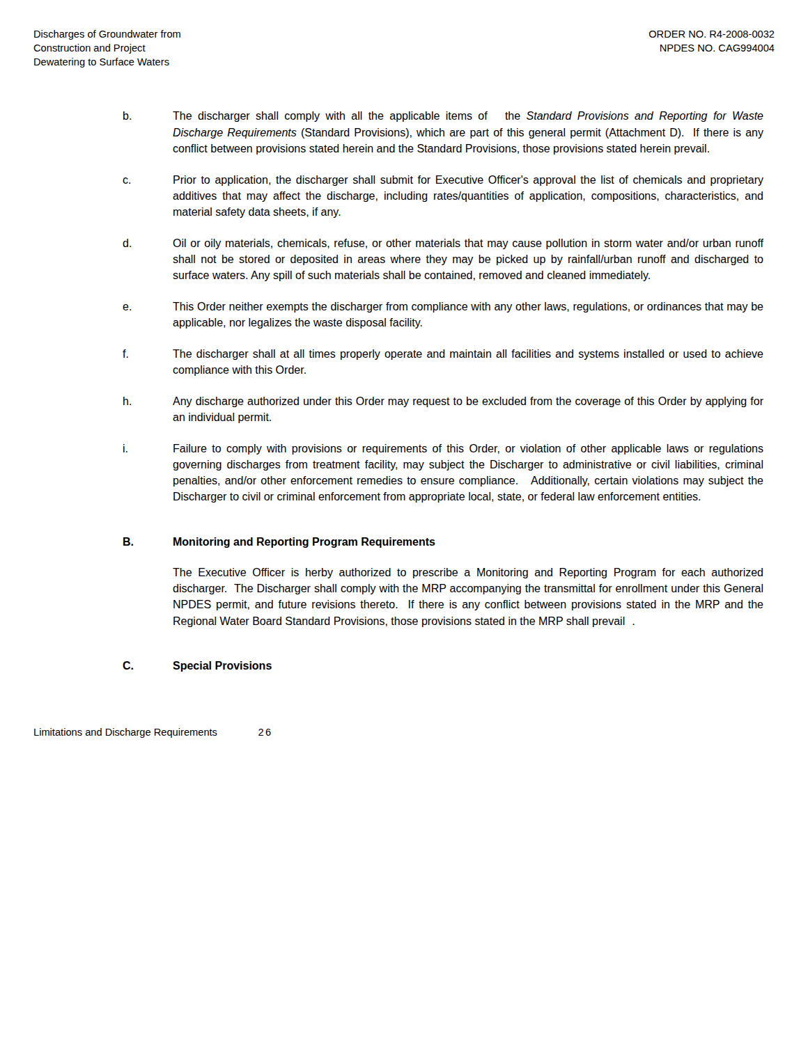Discharges of Groundwater from
Construction and Project
Dewatering to Surface Waters
ORDER NO. R4-2008-0032
NPDES NO. CAG994004
b. The discharger shall comply with all the applicable items of the Standard Provisions and Reporting for Waste Discharge Requirements (Standard Provisions), which are part of this general permit (Attachment D). If there is any conflict between provisions stated herein and the Standard Provisions, those provisions stated herein prevail.
c. Prior to application, the discharger shall submit for Executive Officer's approval the list of chemicals and proprietary additives that may affect the discharge, including rates/quantities of application, compositions, characteristics, and material safety data sheets, if any.
d. Oil or oily materials, chemicals, refuse, or other materials that may cause pollution in storm water and/or urban runoff shall not be stored or deposited in areas where they may be picked up by rainfall/urban runoff and discharged to surface waters. Any spill of such materials shall be contained, removed and cleaned immediately.
e. This Order neither exempts the discharger from compliance with any other laws, regulations, or ordinances that may be applicable, nor legalizes the waste disposal facility.
f. The discharger shall at all times properly operate and maintain all facilities and systems installed or used to achieve compliance with this Order.
h. Any discharge authorized under this Order may request to be excluded from the coverage of this Order by applying for an individual permit.
i. Failure to comply with provisions or requirements of this Order, or violation of other applicable laws or regulations governing discharges from treatment facility, may subject the Discharger to administrative or civil liabilities, criminal penalties, and/or other enforcement remedies to ensure compliance. Additionally, certain violations may subject the Discharger to civil or criminal enforcement from appropriate local, state, or federal law enforcement entities.
B. Monitoring and Reporting Program Requirements
The Executive Officer is herby authorized to prescribe a Monitoring and Reporting Program for each authorized discharger. The Discharger shall comply with the MRP accompanying the transmittal for enrollment under this General NPDES permit, and future revisions thereto. If there is any conflict between provisions stated in the MRP and the Regional Water Board Standard Provisions, those provisions stated in the MRP shall prevail .
C. Special Provisions
Limitations and Discharge Requirements 26